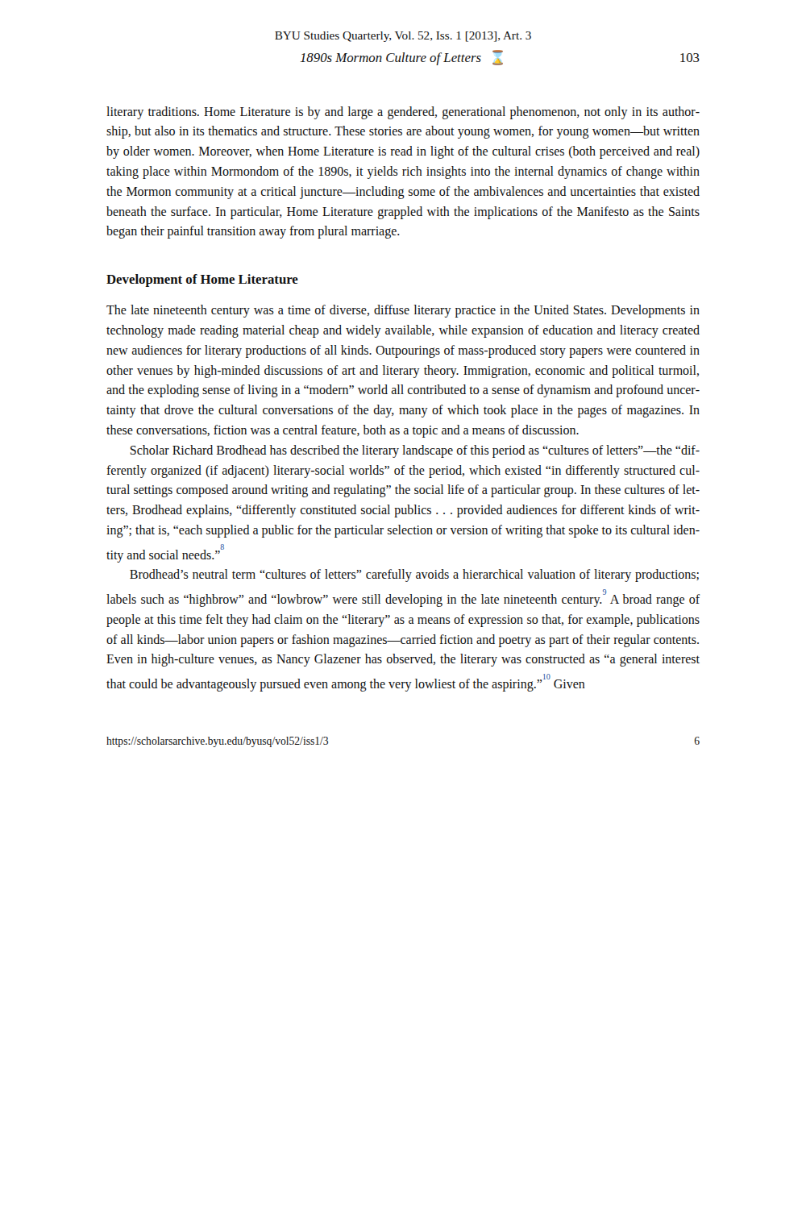BYU Studies Quarterly, Vol. 52, Iss. 1 [2013], Art. 3
1890s Mormon Culture of Letters ⌛ 103
literary traditions. Home Literature is by and large a gendered, generational phenomenon, not only in its authorship, but also in its thematics and structure. These stories are about young women, for young women—but written by older women. Moreover, when Home Literature is read in light of the cultural crises (both perceived and real) taking place within Mormondom of the 1890s, it yields rich insights into the internal dynamics of change within the Mormon community at a critical juncture—including some of the ambivalences and uncertainties that existed beneath the surface. In particular, Home Literature grappled with the implications of the Manifesto as the Saints began their painful transition away from plural marriage.
Development of Home Literature
The late nineteenth century was a time of diverse, diffuse literary practice in the United States. Developments in technology made reading material cheap and widely available, while expansion of education and literacy created new audiences for literary productions of all kinds. Outpourings of mass-produced story papers were countered in other venues by high-minded discussions of art and literary theory. Immigration, economic and political turmoil, and the exploding sense of living in a “modern” world all contributed to a sense of dynamism and profound uncertainty that drove the cultural conversations of the day, many of which took place in the pages of magazines. In these conversations, fiction was a central feature, both as a topic and a means of discussion.
Scholar Richard Brodhead has described the literary landscape of this period as “cultures of letters”—the “differently organized (if adjacent) literary-social worlds” of the period, which existed “in differently structured cultural settings composed around writing and regulating” the social life of a particular group. In these cultures of letters, Brodhead explains, “differently constituted social publics . . . provided audiences for different kinds of writing”; that is, “each supplied a public for the particular selection or version of writing that spoke to its cultural identity and social needs.”8
Brodhead’s neutral term “cultures of letters” carefully avoids a hierarchical valuation of literary productions; labels such as “highbrow” and “lowbrow” were still developing in the late nineteenth century.9 A broad range of people at this time felt they had claim on the “literary” as a means of expression so that, for example, publications of all kinds—labor union papers or fashion magazines—carried fiction and poetry as part of their regular contents. Even in high-culture venues, as Nancy Glazener has observed, the literary was constructed as “a general interest that could be advantageously pursued even among the very lowliest of the aspiring.”10 Given
https://scholarsarchive.byu.edu/byusq/vol52/iss1/3 6